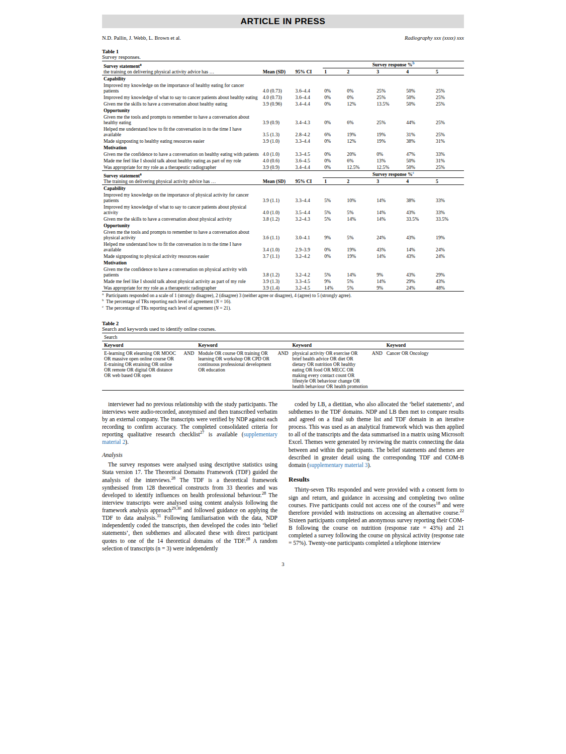ARTICLE IN PRESS
N.D. Pallin, J. Webb, L. Brown et al.
Radiography xxx (xxxx) xxx
Table 1 Survey responses.
| Survey statement a the training on delivering physical activity advice has … | Mean (SD) | 95% CI | Survey response % b |
| --- | --- | --- | --- |
| 1 | 2 | 3 | 4 | 5 |
| Capability |
| Improved my knowledge on the importance of healthy eating for cancer patients | 4.0 (0.73) | 3.6–4.4 | 0% | 0% | 25% | 50% | 25% |
| Improved my knowledge of what to say to cancer patients about healthy eating | 4.0 (0.73) | 3.6–4.4 | 0% | 0% | 25% | 50% | 25% |
| Given me the skills to have a conversation about healthy eating | 3.9 (0.96) | 3.4–4.4 | 0% | 12% | 13.5% | 50% | 25% |
| Opportunity |
| Given me the tools and prompts to remember to have a conversation about healthy eating | 3.9 (0.9) | 3.4–4.3 | 0% | 6% | 25% | 44% | 25% |
| Helped me understand how to fit the conversation in to the time I have available | 3.5 (1.3) | 2.8–4.2 | 6% | 19% | 19% | 31% | 25% |
| Made signposting to healthy eating resources easier | 3.9 (1.0) | 3.3–4.4 | 0% | 12% | 19% | 38% | 31% |
| Motivation |
| Given me the confidence to have a conversation on healthy eating with patients | 4.0 (1.0) | 3.3–4.5 | 0% | 20% | 0% | 47% | 33% |
| Made me feel like I should talk about healthy eating as part of my role | 4.0 (0.6) | 3.6–4.5 | 0% | 6% | 13% | 50% | 31% |
| Was appropriate for my role as a therapeutic radiographer | 3.9 (0.9) | 3.4–4.4 | 0% | 12.5% | 12.5% | 50% | 25% |
| Survey statement a The training on delivering physical activity advice has … | Mean (SD) | 95% CI | Survey response % c |
| 1 | 2 | 3 | 4 | 5 |
| Capability |
| Improved my knowledge on the importance of physical activity for cancer patients | 3.9 (1.1) | 3.3–4.4 | 5% | 10% | 14% | 38% | 33% |
| Improved my knowledge of what to say to cancer patients about physical activity | 4.0 (1.0) | 3.5–4.4 | 5% | 5% | 14% | 43% | 33% |
| Given me the skills to have a conversation about physical activity | 3.8 (1.2) | 3.2–4.3 | 5% | 14% | 14% | 33.5% | 33.5% |
| Opportunity |
| Given me the tools and prompts to remember to have a conversation about physical activity | 3.6 (1.1) | 3.0–4.1 | 9% | 5% | 24% | 43% | 19% |
| Helped me understand how to fit the conversation in to the time I have available | 3.4 (1.0) | 2.9–3.9 | 0% | 19% | 43% | 14% | 24% |
| Made signposting to physical activity resources easier | 3.7 (1.1) | 3.2–4.2 | 0% | 19% | 14% | 43% | 24% |
| Motivation |
| Given me the confidence to have a conversation on physical activity with patients | 3.8 (1.2) | 3.2–4.2 | 5% | 14% | 9% | 43% | 29% |
| Made me feel like I should talk about physical activity as part of my role | 3.9 (1.3) | 3.3–4.5 | 9% | 5% | 14% | 29% | 43% |
| Was appropriate for my role as a therapeutic radiographer | 3.9 (1.4) | 3.2–4.5 | 14% | 5% | 9% | 24% | 48% |
a Participants responded on a scale of 1 (strongly disagree), 2 (disagree) 3 (neither agree or disagree), 4 (agree) to 5 (strongly agree).
b The percentage of TRs reporting each level of agreement (N = 16).
c The percentage of TRs reporting each level of agreement (N = 21).
Table 2 Search and keywords used to identify online courses.
| Search |
| Keyword | | Keyword | | Keyword | | Keyword |
| E-learning OR elearning OR MOOC OR massive open online course OR E-training OR etraining OR online OR remote OR digital OR distance OR web based OR open | AND | Module OR course OR training OR learning OR workshop OR CPD OR continuous professional development OR education | AND | physical activity OR exercise OR brief health advice OR diet OR dietary OR nutrition OR healthy eating OR food OR MECC OR making every contact count OR lifestyle OR behaviour change OR health behaviour OR health promotion | AND | Cancer OR Oncology |
interviewer had no previous relationship with the study participants. The interviews were audio-recorded, anonymised and then transcribed verbatim by an external company. The transcripts were verified by NDP against each recording to confirm accuracy. The completed consolidated criteria for reporting qualitative research checklist27 is available (supplementary material 2).
Analysis
The survey responses were analysed using descriptive statistics using Stata version 17. The Theoretical Domains Framework (TDF) guided the analysis of the interviews.28 The TDF is a theoretical framework synthesised from 128 theoretical constructs from 33 theories and was developed to identify influences on health professional behaviour.28 The interview transcripts were analysed using content analysis following the framework analysis approach29,30 and followed guidance on applying the TDF to data analysis.31 Following familiarisation with the data, NDP independently coded the transcripts, then developed the codes into ‘belief statements’, then subthemes and allocated these with direct participant quotes to one of the 14 theoretical domains of the TDF.28 A random selection of transcripts (n = 3) were independently
coded by LB, a dietitian, who also allocated the ‘belief statements’, and subthemes to the TDF domains. NDP and LB then met to compare results and agreed on a final sub theme list and TDF domain in an iterative process. This was used as an analytical framework which was then applied to all of the transcripts and the data summarised in a matrix using Microsoft Excel. Themes were generated by reviewing the matrix connecting the data between and within the participants. The belief statements and themes are described in greater detail using the corresponding TDF and COM-B domain (supplementary material 3).
Results
Thirty-seven TRs responded and were provided with a consent form to sign and return, and guidance in accessing and completing two online courses. Five participants could not access one of the courses18 and were therefore provided with instructions on accessing an alternative course.22 Sixteen participants completed an anonymous survey reporting their COM-B following the course on nutrition (response rate = 43%) and 21 completed a survey following the course on physical activity (response rate = 57%). Twenty-one participants completed a telephone interview
3